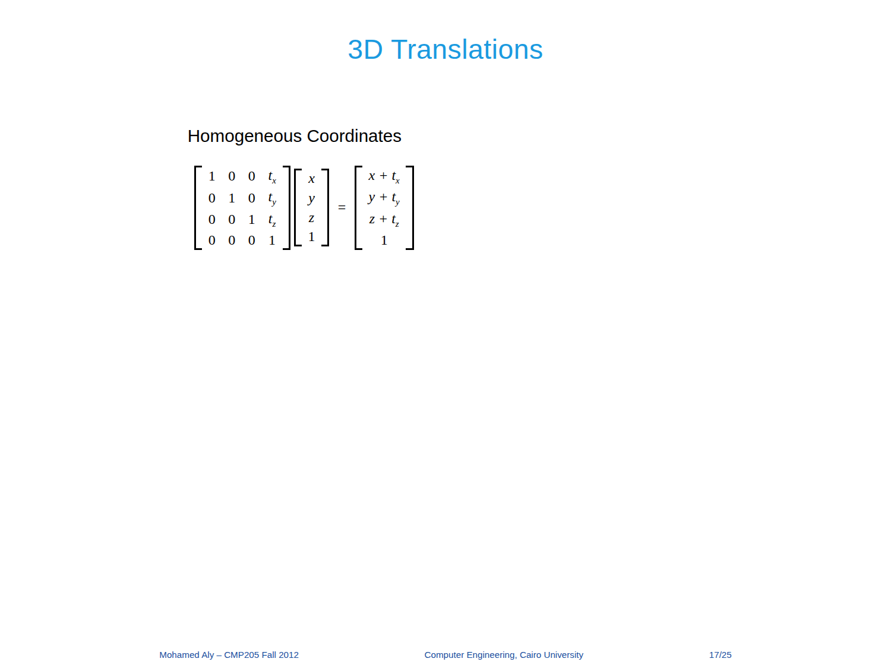3D Translations
Homogeneous Coordinates
| 1 | 0 | 0 | t x |
| 0 | 1 | 0 | t y |
| 0 | 0 | 1 | t z |
| 0 | 0 | 0 | 1 |
| x |
| y |
| z |
| 1 |
=
| x + t x |
| y + t y |
| z + t z |
| 1 |
Mohamed Aly – CMP205 Fall 2012 Computer Engineering, Cairo University 17/25